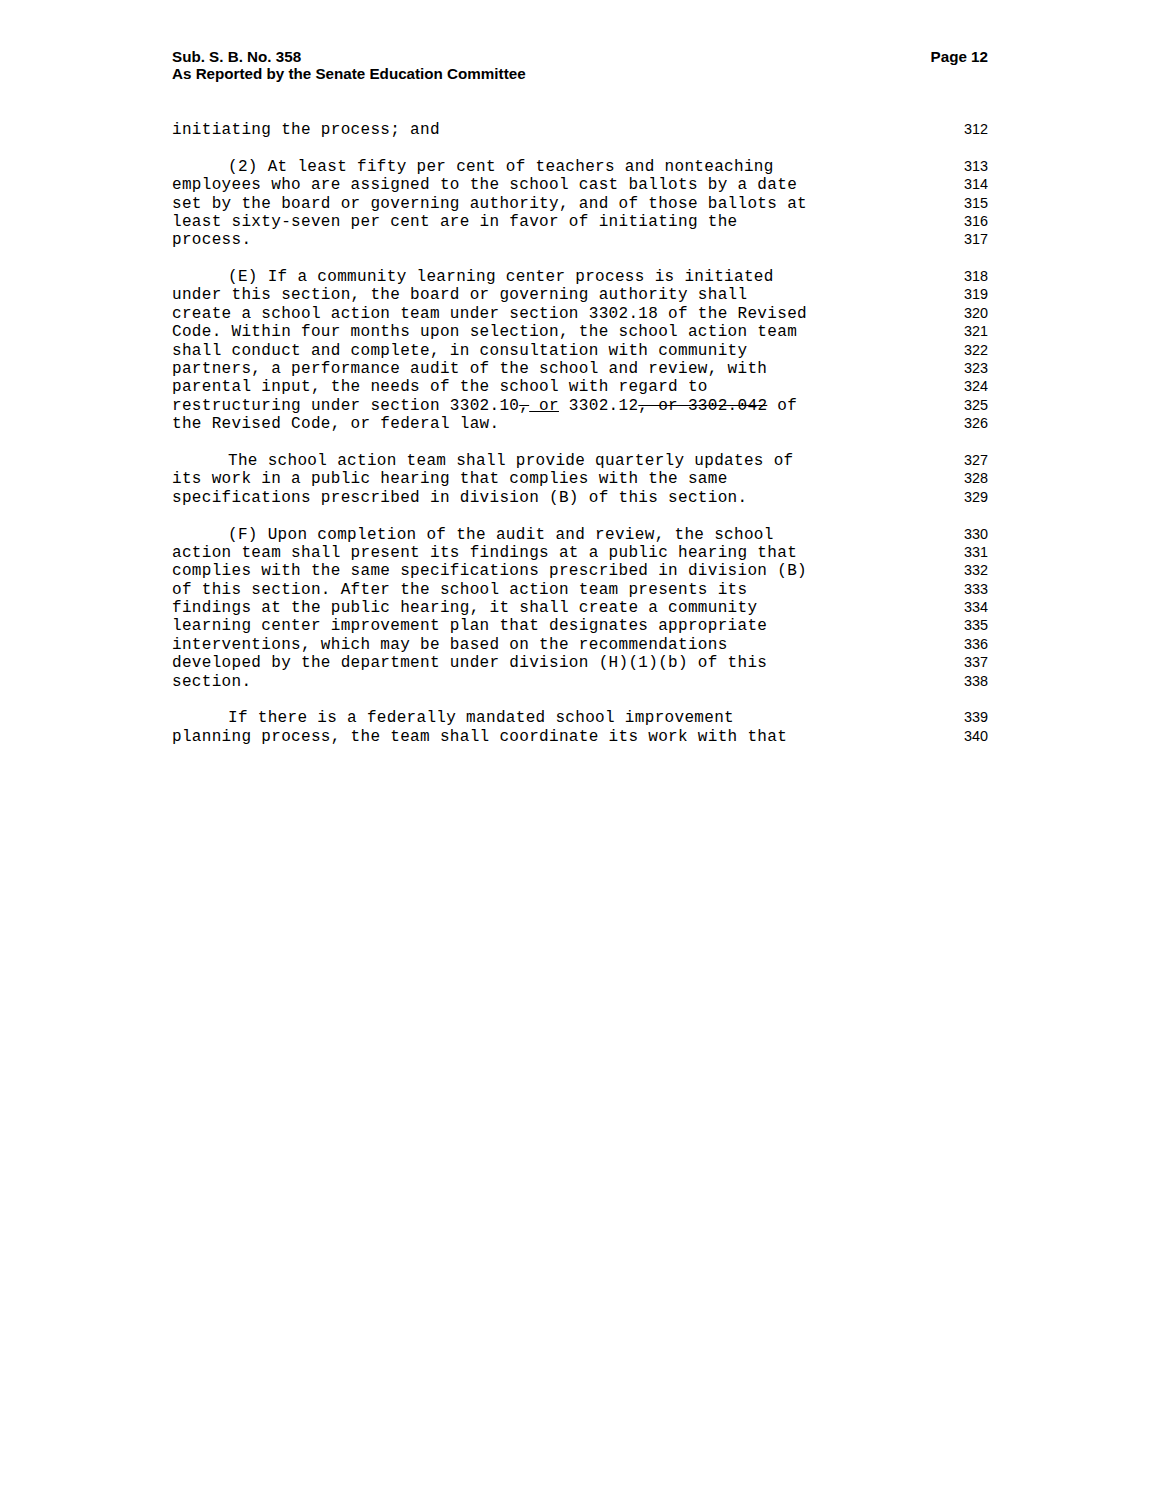Sub. S. B. No. 358 As Reported by the Senate Education Committee
Page 12
initiating the process; and 312
(2) At least fifty per cent of teachers and nonteaching 313
employees who are assigned to the school cast ballots by a date 314
set by the board or governing authority, and of those ballots at 315
least sixty-seven per cent are in favor of initiating the 316
process. 317
(E) If a community learning center process is initiated 318
under this section, the board or governing authority shall 319
create a school action team under section 3302.18 of the Revised 320
Code. Within four months upon selection, the school action team 321
shall conduct and complete, in consultation with community 322
partners, a performance audit of the school and review, with 323
parental input, the needs of the school with regard to 324
restructuring under section 3302.10, or 3302.12, or 3302.042 of 325
the Revised Code, or federal law. 326
The school action team shall provide quarterly updates of 327
its work in a public hearing that complies with the same 328
specifications prescribed in division (B) of this section. 329
(F) Upon completion of the audit and review, the school 330
action team shall present its findings at a public hearing that 331
complies with the same specifications prescribed in division (B) 332
of this section. After the school action team presents its 333
findings at the public hearing, it shall create a community 334
learning center improvement plan that designates appropriate 335
interventions, which may be based on the recommendations 336
developed by the department under division (H)(1)(b) of this 337
section. 338
If there is a federally mandated school improvement 339
planning process, the team shall coordinate its work with that 340